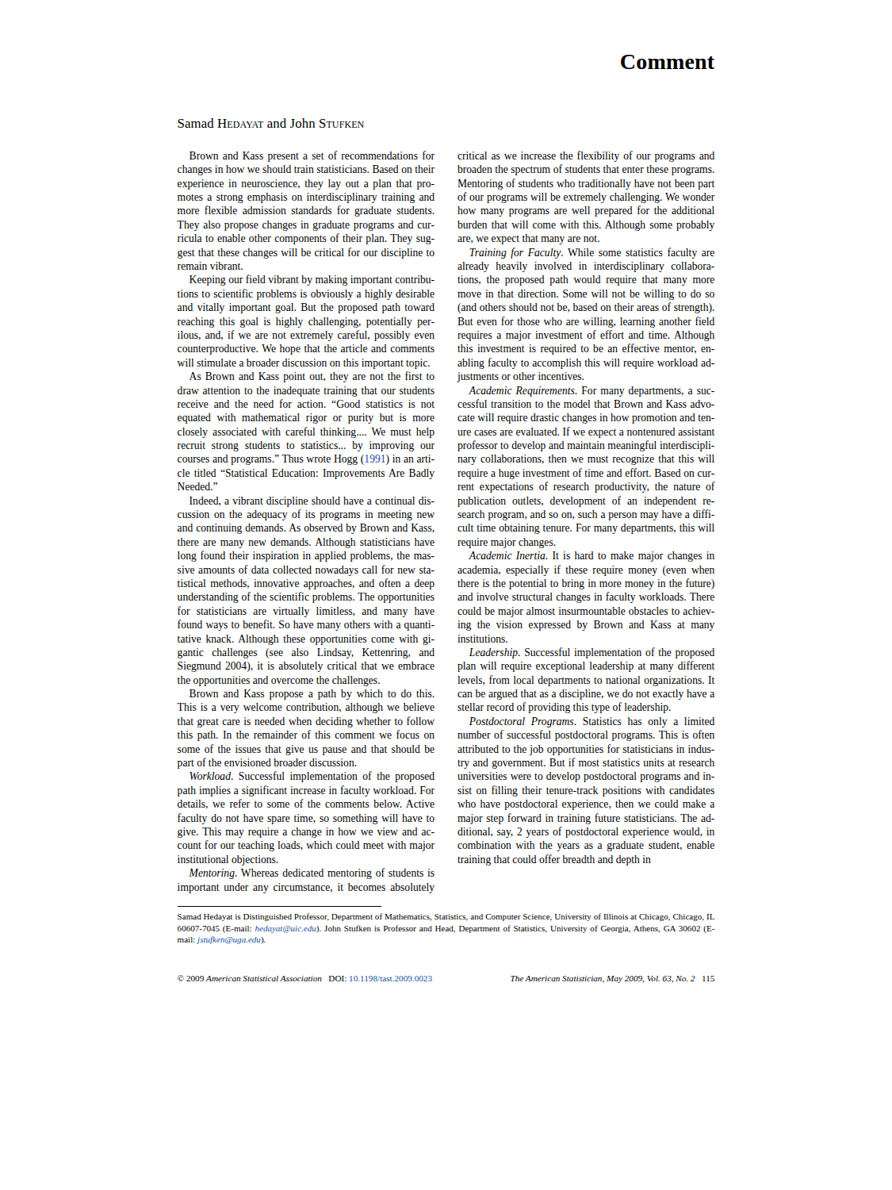Comment
Samad Hedayat and John Stufken
Brown and Kass present a set of recommendations for changes in how we should train statisticians. Based on their experience in neuroscience, they lay out a plan that promotes a strong emphasis on interdisciplinary training and more flexible admission standards for graduate students. They also propose changes in graduate programs and curricula to enable other components of their plan. They suggest that these changes will be critical for our discipline to remain vibrant.
Keeping our field vibrant by making important contributions to scientific problems is obviously a highly desirable and vitally important goal. But the proposed path toward reaching this goal is highly challenging, potentially perilous, and, if we are not extremely careful, possibly even counterproductive. We hope that the article and comments will stimulate a broader discussion on this important topic.
As Brown and Kass point out, they are not the first to draw attention to the inadequate training that our students receive and the need for action. “Good statistics is not equated with mathematical rigor or purity but is more closely associated with careful thinking.... We must help recruit strong students to statistics... by improving our courses and programs.” Thus wrote Hogg (1991) in an article titled “Statistical Education: Improvements Are Badly Needed.”
Indeed, a vibrant discipline should have a continual discussion on the adequacy of its programs in meeting new and continuing demands. As observed by Brown and Kass, there are many new demands. Although statisticians have long found their inspiration in applied problems, the massive amounts of data collected nowadays call for new statistical methods, innovative approaches, and often a deep understanding of the scientific problems. The opportunities for statisticians are virtually limitless, and many have found ways to benefit. So have many others with a quantitative knack. Although these opportunities come with gigantic challenges (see also Lindsay, Kettenring, and Siegmund 2004), it is absolutely critical that we embrace the opportunities and overcome the challenges.
Brown and Kass propose a path by which to do this. This is a very welcome contribution, although we believe that great care is needed when deciding whether to follow this path. In the remainder of this comment we focus on some of the issues that give us pause and that should be part of the envisioned broader discussion.
Workload. Successful implementation of the proposed path implies a significant increase in faculty workload. For details, we refer to some of the comments below. Active faculty do not have spare time, so something will have to give. This may require a change in how we view and account for our teaching loads, which could meet with major institutional objections.
Mentoring. Whereas dedicated mentoring of students is important under any circumstance, it becomes absolutely critical as we increase the flexibility of our programs and broaden the spectrum of students that enter these programs. Mentoring of students who traditionally have not been part of our programs will be extremely challenging. We wonder how many programs are well prepared for the additional burden that will come with this. Although some probably are, we expect that many are not.
Training for Faculty. While some statistics faculty are already heavily involved in interdisciplinary collaborations, the proposed path would require that many more move in that direction. Some will not be willing to do so (and others should not be, based on their areas of strength). But even for those who are willing, learning another field requires a major investment of effort and time. Although this investment is required to be an effective mentor, enabling faculty to accomplish this will require workload adjustments or other incentives.
Academic Requirements. For many departments, a successful transition to the model that Brown and Kass advocate will require drastic changes in how promotion and tenure cases are evaluated. If we expect a nontenured assistant professor to develop and maintain meaningful interdisciplinary collaborations, then we must recognize that this will require a huge investment of time and effort. Based on current expectations of research productivity, the nature of publication outlets, development of an independent research program, and so on, such a person may have a difficult time obtaining tenure. For many departments, this will require major changes.
Academic Inertia. It is hard to make major changes in academia, especially if these require money (even when there is the potential to bring in more money in the future) and involve structural changes in faculty workloads. There could be major almost insurmountable obstacles to achieving the vision expressed by Brown and Kass at many institutions.
Leadership. Successful implementation of the proposed plan will require exceptional leadership at many different levels, from local departments to national organizations. It can be argued that as a discipline, we do not exactly have a stellar record of providing this type of leadership.
Postdoctoral Programs. Statistics has only a limited number of successful postdoctoral programs. This is often attributed to the job opportunities for statisticians in industry and government. But if most statistics units at research universities were to develop postdoctoral programs and insist on filling their tenure-track positions with candidates who have postdoctoral experience, then we could make a major step forward in training future statisticians. The additional, say, 2 years of postdoctoral experience would, in combination with the years as a graduate student, enable training that could offer breadth and depth in
Samad Hedayat is Distinguished Professor, Department of Mathematics, Statistics, and Computer Science, University of Illinois at Chicago, Chicago, IL 60607-7045 (E-mail: hedayat@uic.edu). John Stufken is Professor and Head, Department of Statistics, University of Georgia, Athens, GA 30602 (E-mail: jstufken@uga.edu).
© 2009 American Statistical Association DOI: 10.1198/tast.2009.0023
The American Statistician, May 2009, Vol. 63, No. 2 115